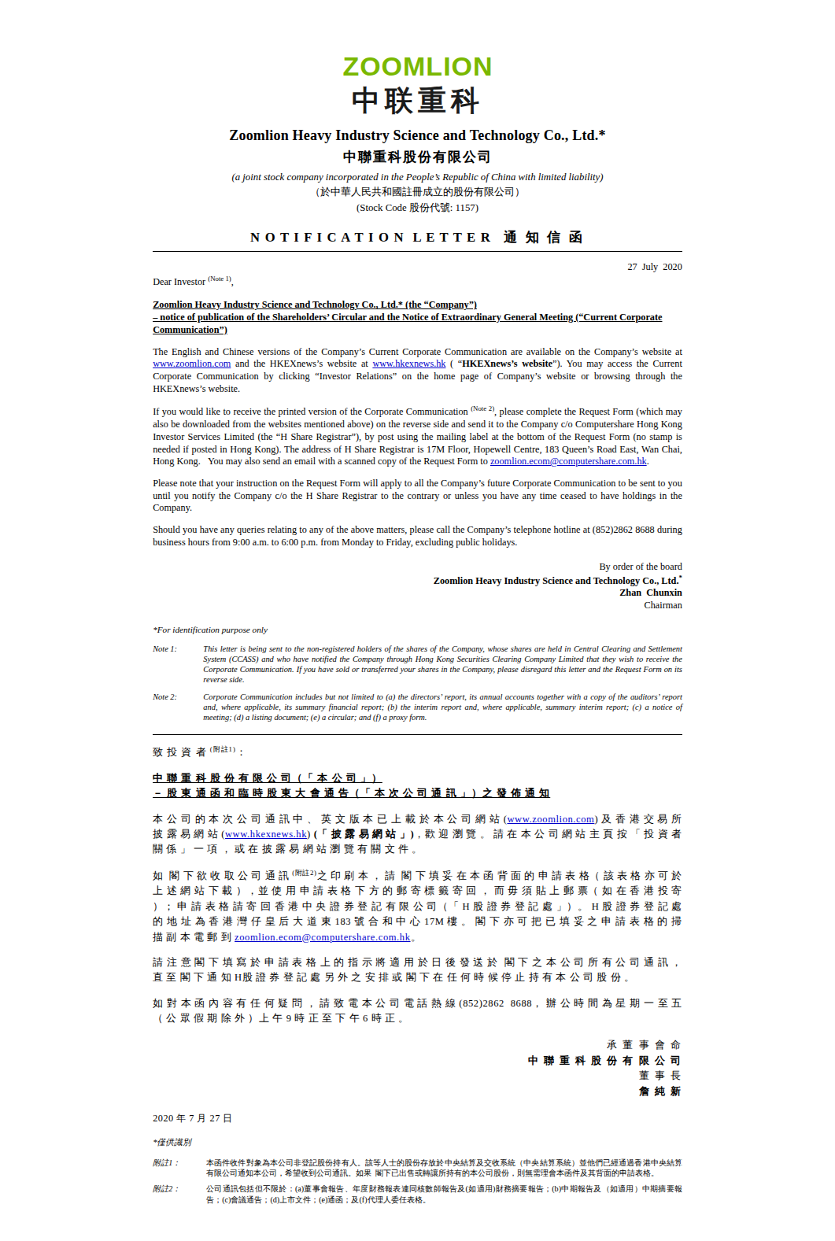ZOOMLION 中联重科
Zoomlion Heavy Industry Science and Technology Co., Ltd.*
中聯重科股份有限公司
(a joint stock company incorporated in the People’s Republic of China with limited liability)
（於中華人民共和國註冊成立的股份有限公司）
(Stock Code 股份代號: 1157)
N O T I F I C A T I O N L E T T E R 通 知 信 函
27 July 2020
Dear Investor (Note 1),
Zoomlion Heavy Industry Science and Technology Co., Ltd.* (the “Company”)
– notice of publication of the Shareholders’ Circular and the Notice of Extraordinary General Meeting (“Current Corporate Communication”)
The English and Chinese versions of the Company’s Current Corporate Communication are available on the Company’s website at www.zoomlion.com and the HKEXnews’s website at www.hkexnews.hk ( “HKEXnews’s website”). You may access the Current Corporate Communication by clicking “Investor Relations” on the home page of Company’s website or browsing through the HKEXnews’s website.
If you would like to receive the printed version of the Corporate Communication (Note 2), please complete the Request Form (which may also be downloaded from the websites mentioned above) on the reverse side and send it to the Company c/o Computershare Hong Kong Investor Services Limited (the “H Share Registrar”), by post using the mailing label at the bottom of the Request Form (no stamp is needed if posted in Hong Kong). The address of H Share Registrar is 17M Floor, Hopewell Centre, 183 Queen’s Road East, Wan Chai, Hong Kong. You may also send an email with a scanned copy of the Request Form to zoomlion.ecom@computershare.com.hk.
Please note that your instruction on the Request Form will apply to all the Company’s future Corporate Communication to be sent to you until you notify the Company c/o the H Share Registrar to the contrary or unless you have any time ceased to have holdings in the Company.
Should you have any queries relating to any of the above matters, please call the Company’s telephone hotline at (852)2862 8688 during business hours from 9:00 a.m. to 6:00 p.m. from Monday to Friday, excluding public holidays.
By order of the board
Zoomlion Heavy Industry Science and Technology Co., Ltd.*
Zhan Chunxin
Chairman
*For identification purpose only
Note 1:
This letter is being sent to the non-registered holders of the shares of the Company, whose shares are held in Central Clearing and Settlement System (CCASS) and who have notified the Company through Hong Kong Securities Clearing Company Limited that they wish to receive the Corporate Communication. If you have sold or transferred your shares in the Company, please disregard this letter and the Request Form on its reverse side.
Note 2:
Corporate Communication includes but not limited to (a) the directors’ report, its annual accounts together with a copy of the auditors’ report and, where applicable, its summary financial report; (b) the interim report and, where applicable, summary interim report; (c) a notice of meeting; (d) a listing document; (e) a circular; and (f) a proxy form.
致 投 資 者 (附註1)：
中 聯 重 科 股 份 有 限 公 司（「 本 公 司 」）
－ 股 東 通 函 和 臨 時 股 東 大 會 通 告（「 本 次 公 司 通 訊 」）之 發 佈 通 知
本 公 司 的 本 次 公 司 通 訊 中 、 英 文 版 本 已 上 載 於 本 公 司 網 站 (www.zoomlion.com) 及 香 港 交 易 所 披 露 易 網 站 (www.hkexnews.hk) (「 披 露 易 網 站 」)，歡 迎 瀏 覽 。 請 在 本 公 司 網 站 主 頁 按 「 投 資 者 關 係 」 一 項 ， 或 在 披 露 易 網 站 瀏 覽 有 關 文 件 。
如 閣 下 欲 收 取 公 司 通 訊 (附註2) 之 印 刷 本 ， 請 閣 下 填 妥 在 本 函 背 面 的 申 請 表 格（ 該 表 格 亦 可 於 上 述 網 站 下 載 ），並 使 用 申 請 表 格 下 方 的 郵 寄 標 籤 寄 回 ， 而 毋 須 貼 上 郵 票（ 如 在 香 港 投 寄 ）； 申 請 表 格 請 寄 回 香 港 中 央 證 券 登 記 有 限 公 司（「 H 股 證 券 登 記 處 」）。 H 股 證 券 登 記 處 的 地 址 為 香 港 灣 仔 皇 后 大 道 東 183 號 合 和 中 心 17M 樓 。 閣 下 亦 可 把 已 填 妥 之 申 請 表 格 的 掃 描 副 本 電 郵 到 zoomlion.ecom@computershare.com.hk。
請 注 意 閣 下 填 寫 於 申 請 表 格 上 的 指 示 將 適 用 於 日 後 發 送 於 閣 下 之 本 公 司 所 有 公 司 通 訊 ， 直 至 閣 下 通 知 H股 證 券 登 記 處 另 外 之 安 排 或 閣 下 在 任 何 時 候 停 止 持 有 本 公 司 股 份 。
如 對 本 函 內 容 有 任 何 疑 問 ， 請 致 電 本 公 司 電 話 熱 線 (852)2862 8688， 辦 公 時 間 為 星 期 一 至 五（ 公 眾 假 期 除 外 ）上 午 9 時 正 至 下 午 6 時 正 。
承 董 事 會 命
中 聯 重 科 股 份 有 限 公 司
董 事 長
詹 純 新
2020 年 7 月 27 日
*僅供識別
附註1：
本函件收件對象為本公司非登記股份持有人。該等人士的股份存放於中央結算及交收系統（中央結算系統）並他們已經通過香港中央結算有限公司通知本公司，希望收到公司通訊。如果 閣下已出售或轉讓所持有的本公司股份，則無需理會本函件及其背面的申請表格。
附註2：
公司通訊包括但不限於：(a)董事會報告、年度財務報表連同核數師報告及(如適用)財務摘要報告；(b)中期報告及（如適用）中期摘要報告；(c)會議通告；(d)上市文件；(e)通函；及(f)代理人委任表格。